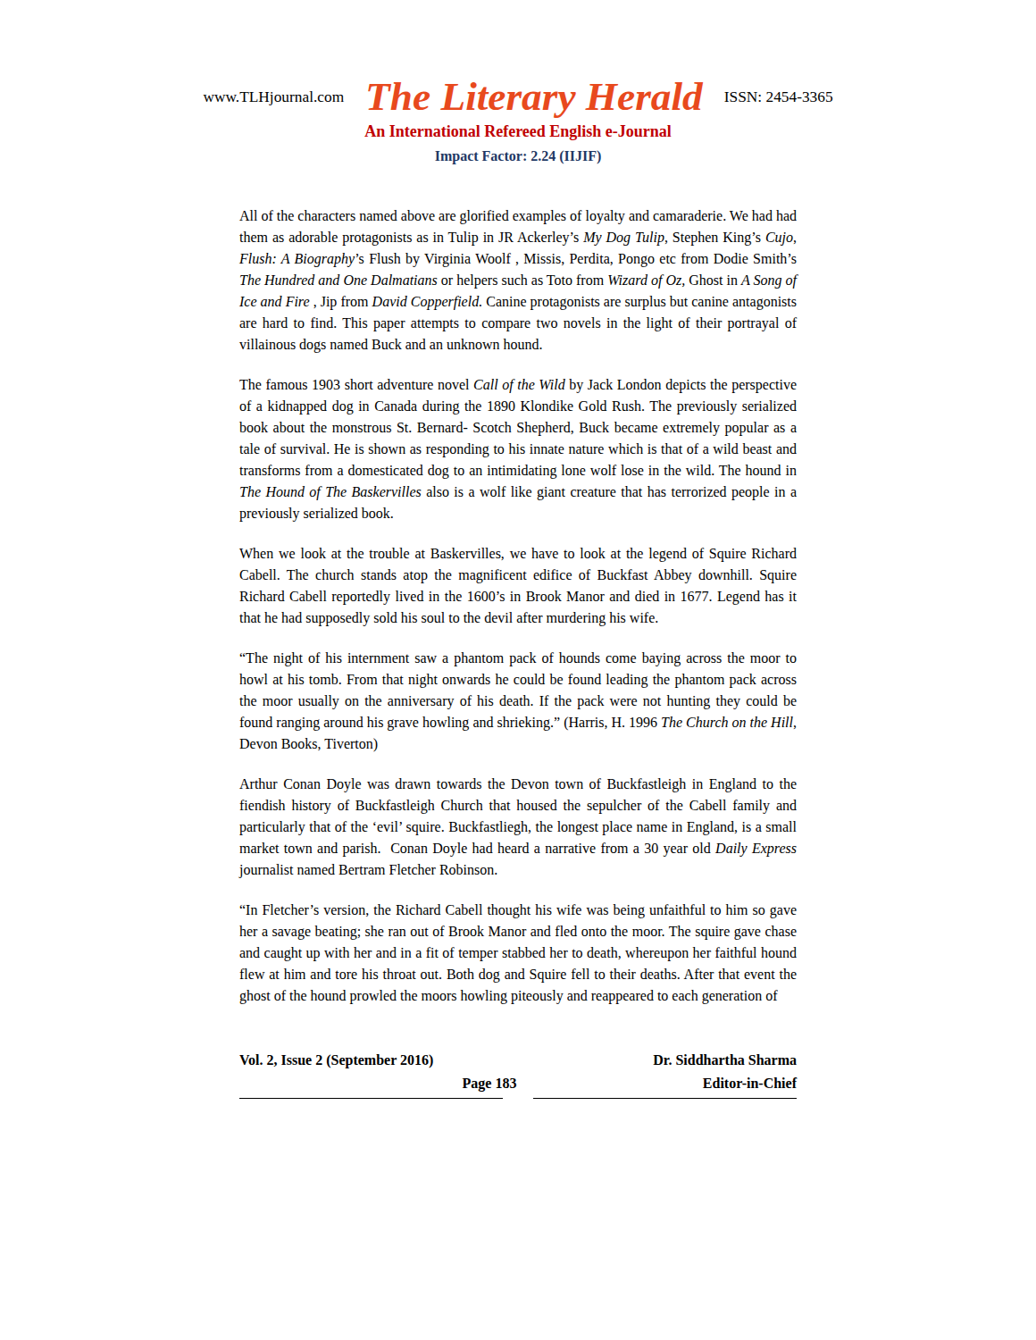www.TLHjournal.com The Literary Herald ISSN: 2454-3365
An International Refereed English e-Journal
Impact Factor: 2.24 (IIJIF)
All of the characters named above are glorified examples of loyalty and camaraderie. We had had them as adorable protagonists as in Tulip in JR Ackerley’s My Dog Tulip, Stephen King’s Cujo, Flush: A Biography’s Flush by Virginia Woolf , Missis, Perdita, Pongo etc from Dodie Smith’s The Hundred and One Dalmatians or helpers such as Toto from Wizard of Oz, Ghost in A Song of Ice and Fire , Jip from David Copperfield. Canine protagonists are surplus but canine antagonists are hard to find. This paper attempts to compare two novels in the light of their portrayal of villainous dogs named Buck and an unknown hound.
The famous 1903 short adventure novel Call of the Wild by Jack London depicts the perspective of a kidnapped dog in Canada during the 1890 Klondike Gold Rush. The previously serialized book about the monstrous St. Bernard- Scotch Shepherd, Buck became extremely popular as a tale of survival. He is shown as responding to his innate nature which is that of a wild beast and transforms from a domesticated dog to an intimidating lone wolf lose in the wild. The hound in The Hound of The Baskervilles also is a wolf like giant creature that has terrorized people in a previously serialized book.
When we look at the trouble at Baskervilles, we have to look at the legend of Squire Richard Cabell. The church stands atop the magnificent edifice of Buckfast Abbey downhill. Squire Richard Cabell reportedly lived in the 1600’s in Brook Manor and died in 1677. Legend has it that he had supposedly sold his soul to the devil after murdering his wife.
“The night of his internment saw a phantom pack of hounds come baying across the moor to howl at his tomb. From that night onwards he could be found leading the phantom pack across the moor usually on the anniversary of his death. If the pack were not hunting they could be found ranging around his grave howling and shrieking.” (Harris, H. 1996 The Church on the Hill, Devon Books, Tiverton)
Arthur Conan Doyle was drawn towards the Devon town of Buckfastleigh in England to the fiendish history of Buckfastleigh Church that housed the sepulcher of the Cabell family and particularly that of the ‘evil’ squire. Buckfastliegh, the longest place name in England, is a small market town and parish. Conan Doyle had heard a narrative from a 30 year old Daily Express journalist named Bertram Fletcher Robinson.
“In Fletcher’s version, the Richard Cabell thought his wife was being unfaithful to him so gave her a savage beating; she ran out of Brook Manor and fled onto the moor. The squire gave chase and caught up with her and in a fit of temper stabbed her to death, whereupon her faithful hound flew at him and tore his throat out. Both dog and Squire fell to their deaths. After that event the ghost of the hound prowled the moors howling piteously and reappeared to each generation of
Vol. 2, Issue 2 (September 2016) Dr. Siddhartha Sharma
Page 183 Editor-in-Chief